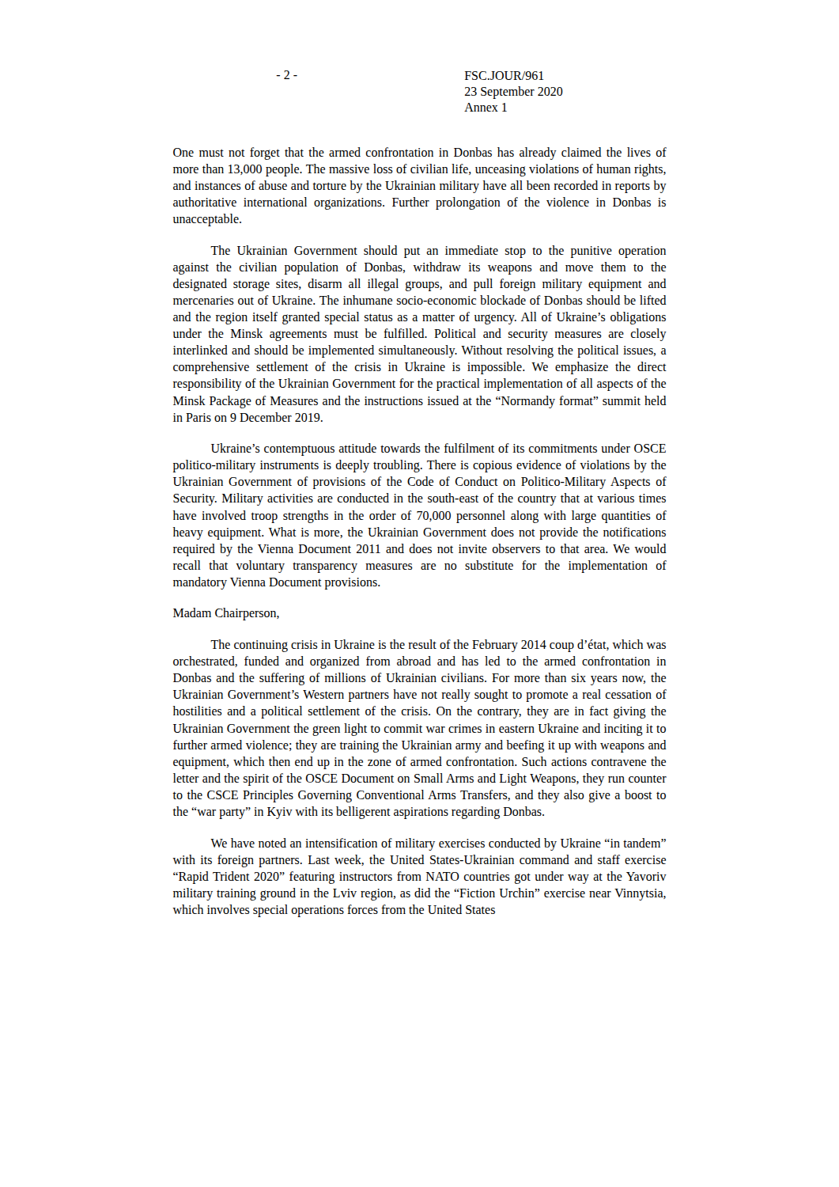- 2 -
FSC.JOUR/961
23 September 2020
Annex 1
One must not forget that the armed confrontation in Donbas has already claimed the lives of more than 13,000 people. The massive loss of civilian life, unceasing violations of human rights, and instances of abuse and torture by the Ukrainian military have all been recorded in reports by authoritative international organizations. Further prolongation of the violence in Donbas is unacceptable.
The Ukrainian Government should put an immediate stop to the punitive operation against the civilian population of Donbas, withdraw its weapons and move them to the designated storage sites, disarm all illegal groups, and pull foreign military equipment and mercenaries out of Ukraine. The inhumane socio-economic blockade of Donbas should be lifted and the region itself granted special status as a matter of urgency. All of Ukraine’s obligations under the Minsk agreements must be fulfilled. Political and security measures are closely interlinked and should be implemented simultaneously. Without resolving the political issues, a comprehensive settlement of the crisis in Ukraine is impossible. We emphasize the direct responsibility of the Ukrainian Government for the practical implementation of all aspects of the Minsk Package of Measures and the instructions issued at the “Normandy format” summit held in Paris on 9 December 2019.
Ukraine’s contemptuous attitude towards the fulfilment of its commitments under OSCE politico-military instruments is deeply troubling. There is copious evidence of violations by the Ukrainian Government of provisions of the Code of Conduct on Politico-Military Aspects of Security. Military activities are conducted in the south-east of the country that at various times have involved troop strengths in the order of 70,000 personnel along with large quantities of heavy equipment. What is more, the Ukrainian Government does not provide the notifications required by the Vienna Document 2011 and does not invite observers to that area. We would recall that voluntary transparency measures are no substitute for the implementation of mandatory Vienna Document provisions.
Madam Chairperson,
The continuing crisis in Ukraine is the result of the February 2014 coup d’état, which was orchestrated, funded and organized from abroad and has led to the armed confrontation in Donbas and the suffering of millions of Ukrainian civilians. For more than six years now, the Ukrainian Government’s Western partners have not really sought to promote a real cessation of hostilities and a political settlement of the crisis. On the contrary, they are in fact giving the Ukrainian Government the green light to commit war crimes in eastern Ukraine and inciting it to further armed violence; they are training the Ukrainian army and beefing it up with weapons and equipment, which then end up in the zone of armed confrontation. Such actions contravene the letter and the spirit of the OSCE Document on Small Arms and Light Weapons, they run counter to the CSCE Principles Governing Conventional Arms Transfers, and they also give a boost to the “war party” in Kyiv with its belligerent aspirations regarding Donbas.
We have noted an intensification of military exercises conducted by Ukraine “in tandem” with its foreign partners. Last week, the United States-Ukrainian command and staff exercise “Rapid Trident 2020” featuring instructors from NATO countries got under way at the Yavoriv military training ground in the Lviv region, as did the “Fiction Urchin” exercise near Vinnytsia, which involves special operations forces from the United States